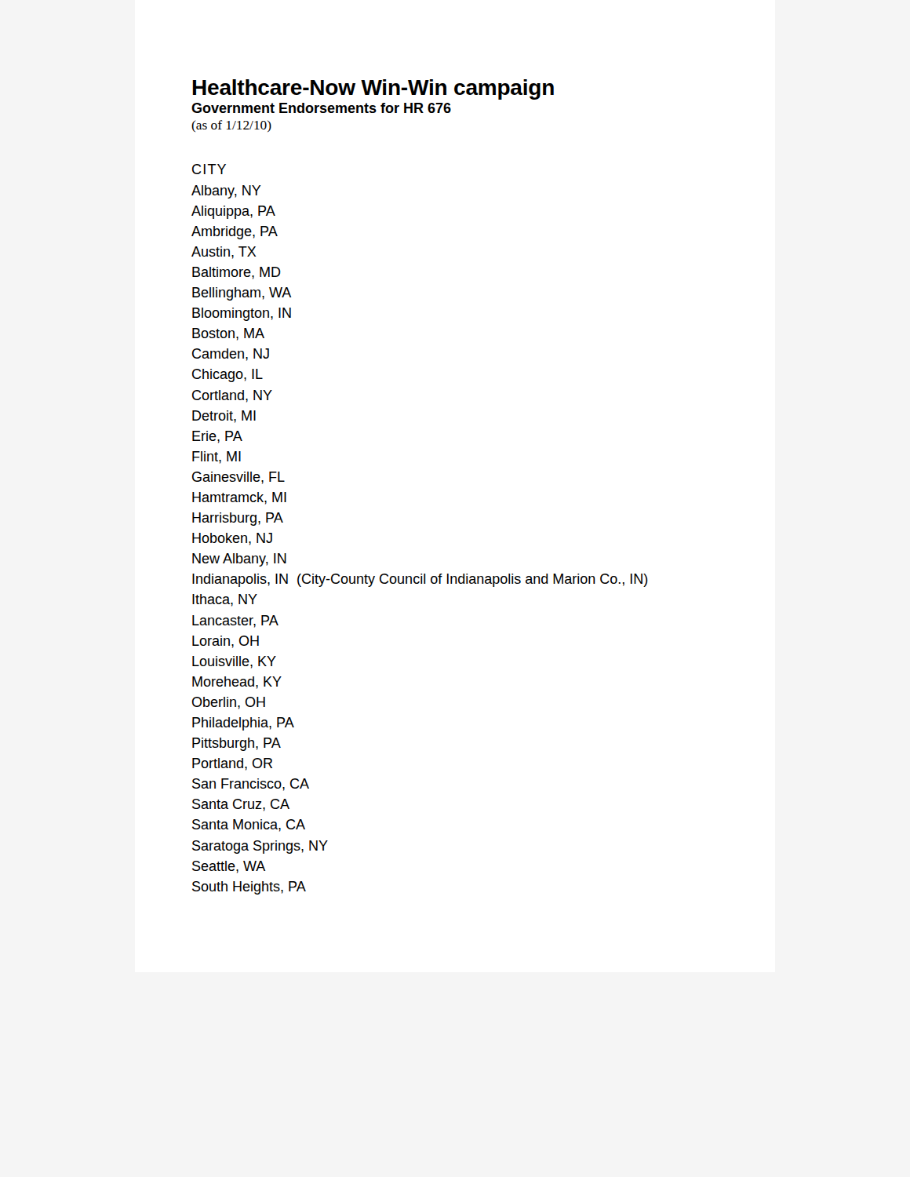Healthcare-Now Win-Win campaign
Government Endorsements for HR 676
(as of 1/12/10)
CITY
Albany, NY
Aliquippa, PA
Ambridge, PA
Austin, TX
Baltimore, MD
Bellingham, WA
Bloomington, IN
Boston, MA
Camden, NJ
Chicago, IL
Cortland, NY
Detroit, MI
Erie, PA
Flint, MI
Gainesville, FL
Hamtramck, MI
Harrisburg, PA
Hoboken, NJ
New Albany, IN
Indianapolis, IN (City-County Council of Indianapolis and Marion Co., IN)
Ithaca, NY
Lancaster, PA
Lorain, OH
Louisville, KY
Morehead, KY
Oberlin, OH
Philadelphia, PA
Pittsburgh, PA
Portland, OR
San Francisco, CA
Santa Cruz, CA
Santa Monica, CA
Saratoga Springs, NY
Seattle, WA
South Heights, PA